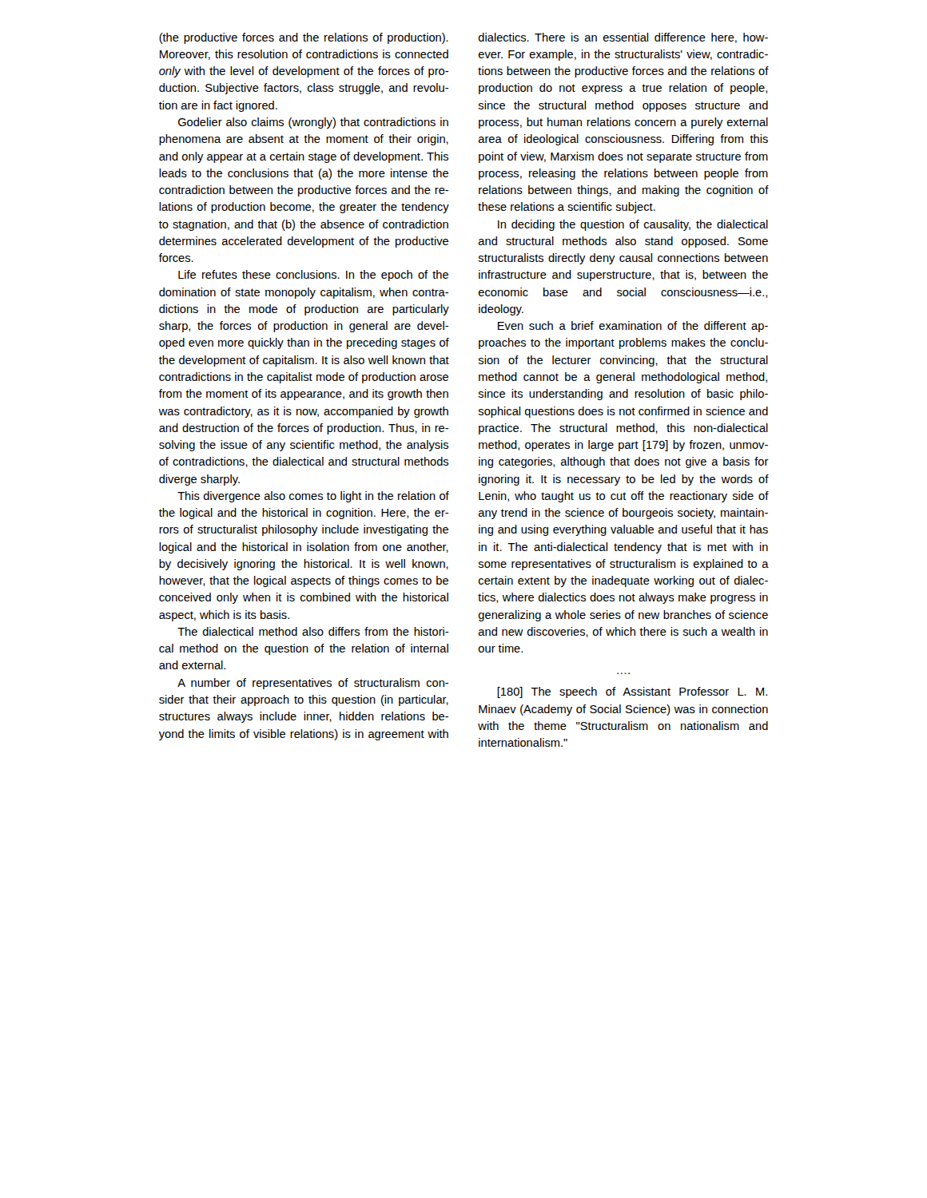(the productive forces and the relations of production). Moreover, this resolution of contradictions is connected only with the level of development of the forces of production. Subjective factors, class struggle, and revolution are in fact ignored.
Godelier also claims (wrongly) that contradictions in phenomena are absent at the moment of their origin, and only appear at a certain stage of development. This leads to the conclusions that (a) the more intense the contradiction between the productive forces and the relations of production become, the greater the tendency to stagnation, and that (b) the absence of contradiction determines accelerated development of the productive forces.
Life refutes these conclusions. In the epoch of the domination of state monopoly capitalism, when contradictions in the mode of production are particularly sharp, the forces of production in general are developed even more quickly than in the preceding stages of the development of capitalism. It is also well known that contradictions in the capitalist mode of production arose from the moment of its appearance, and its growth then was contradictory, as it is now, accompanied by growth and destruction of the forces of production. Thus, in resolving the issue of any scientific method, the analysis of contradictions, the dialectical and structural methods diverge sharply.
This divergence also comes to light in the relation of the logical and the historical in cognition. Here, the errors of structuralist philosophy include investigating the logical and the historical in isolation from one another, by decisively ignoring the historical. It is well known, however, that the logical aspects of things comes to be conceived only when it is combined with the historical aspect, which is its basis.
The dialectical method also differs from the historical method on the question of the relation of internal and external.
A number of representatives of structuralism consider that their approach to this question (in particular, structures always include inner, hidden relations beyond the limits of visible relations) is in agreement with dialectics. There is an essential difference here, however. For example, in the structuralists' view, contradictions between the productive forces and the relations of production do not express a true relation of people, since the structural method opposes structure and process, but human relations concern a purely external area of ideological consciousness. Differing from this point of view, Marxism does not separate structure from process, releasing the relations between people from relations between things, and making the cognition of these relations a scientific subject.
In deciding the question of causality, the dialectical and structural methods also stand opposed. Some structuralists directly deny causal connections between infrastructure and superstructure, that is, between the economic base and social consciousness—i.e., ideology.
Even such a brief examination of the different approaches to the important problems makes the conclusion of the lecturer convincing, that the structural method cannot be a general methodological method, since its understanding and resolution of basic philosophical questions does is not confirmed in science and practice. The structural method, this non-dialectical method, operates in large part [179] by frozen, unmoving categories, although that does not give a basis for ignoring it. It is necessary to be led by the words of Lenin, who taught us to cut off the reactionary side of any trend in the science of bourgeois society, maintaining and using everything valuable and useful that it has in it. The anti-dialectical tendency that is met with in some representatives of structuralism is explained to a certain extent by the inadequate working out of dialectics, where dialectics does not always make progress in generalizing a whole series of new branches of science and new discoveries, of which there is such a wealth in our time.
….
[180] The speech of Assistant Professor L. M. Minaev (Academy of Social Science) was in connection with the theme "Structuralism on nationalism and internationalism."